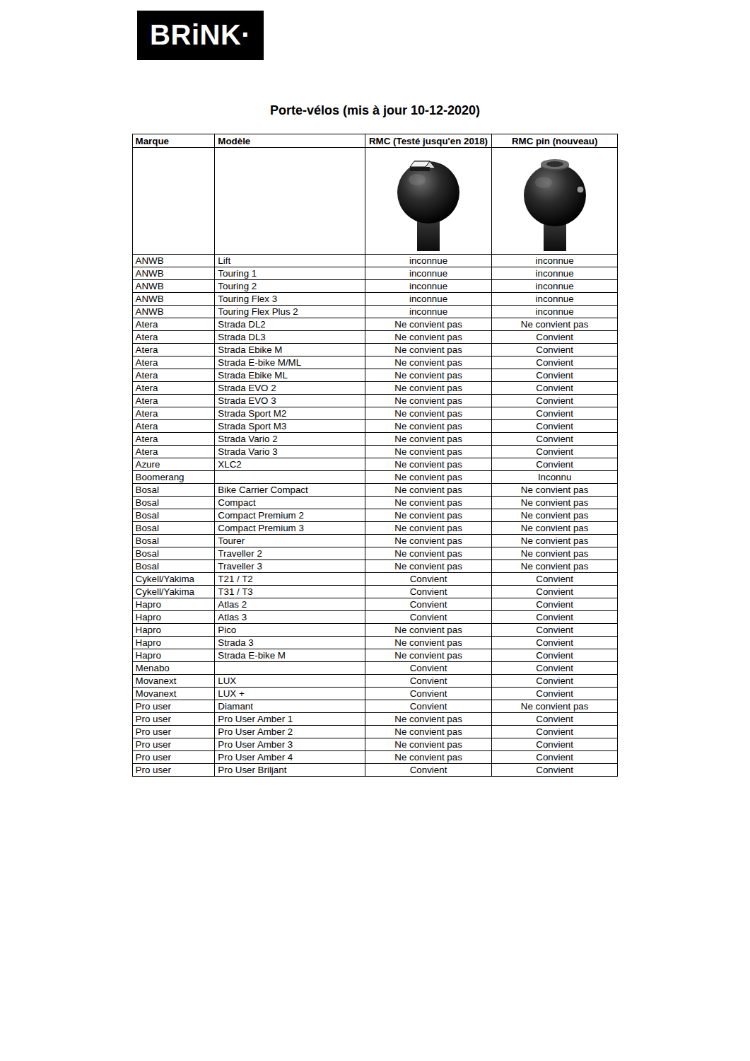BRiNK·
Porte-vélos (mis à jour 10-12-2020)
| Marque | Modèle | RMC (Testé jusqu'en 2018) | RMC pin (nouveau) |
| --- | --- | --- | --- |
| ANWB | Lift | inconnue | inconnue |
| ANWB | Touring 1 | inconnue | inconnue |
| ANWB | Touring 2 | inconnue | inconnue |
| ANWB | Touring Flex 3 | inconnue | inconnue |
| ANWB | Touring Flex Plus 2 | inconnue | inconnue |
| Atera | Strada DL2 | Ne convient pas | Ne convient pas |
| Atera | Strada DL3 | Ne convient pas | Convient |
| Atera | Strada Ebike M | Ne convient pas | Convient |
| Atera | Strada E-bike M/ML | Ne convient pas | Convient |
| Atera | Strada Ebike ML | Ne convient pas | Convient |
| Atera | Strada EVO 2 | Ne convient pas | Convient |
| Atera | Strada EVO 3 | Ne convient pas | Convient |
| Atera | Strada Sport M2 | Ne convient pas | Convient |
| Atera | Strada Sport M3 | Ne convient pas | Convient |
| Atera | Strada Vario 2 | Ne convient pas | Convient |
| Atera | Strada Vario 3 | Ne convient pas | Convient |
| Azure | XLC2 | Ne convient pas | Convient |
| Boomerang | | Ne convient pas | Inconnu |
| Bosal | Bike Carrier Compact | Ne convient pas | Ne convient pas |
| Bosal | Compact | Ne convient pas | Ne convient pas |
| Bosal | Compact Premium 2 | Ne convient pas | Ne convient pas |
| Bosal | Compact Premium 3 | Ne convient pas | Ne convient pas |
| Bosal | Tourer | Ne convient pas | Ne convient pas |
| Bosal | Traveller 2 | Ne convient pas | Ne convient pas |
| Bosal | Traveller 3 | Ne convient pas | Ne convient pas |
| Cykell/Yakima | T21 / T2 | Convient | Convient |
| Cykell/Yakima | T31 / T3 | Convient | Convient |
| Hapro | Atlas 2 | Convient | Convient |
| Hapro | Atlas 3 | Convient | Convient |
| Hapro | Pico | Ne convient pas | Convient |
| Hapro | Strada 3 | Ne convient pas | Convient |
| Hapro | Strada E-bike M | Ne convient pas | Convient |
| Menabo | | Convient | Convient |
| Movanext | LUX | Convient | Convient |
| Movanext | LUX + | Convient | Convient |
| Pro user | Diamant | Convient | Ne convient pas |
| Pro user | Pro User Amber 1 | Ne convient pas | Convient |
| Pro user | Pro User Amber 2 | Ne convient pas | Convient |
| Pro user | Pro User Amber 3 | Ne convient pas | Convient |
| Pro user | Pro User Amber 4 | Ne convient pas | Convient |
| Pro user | Pro User Briljant | Convient | Convient |